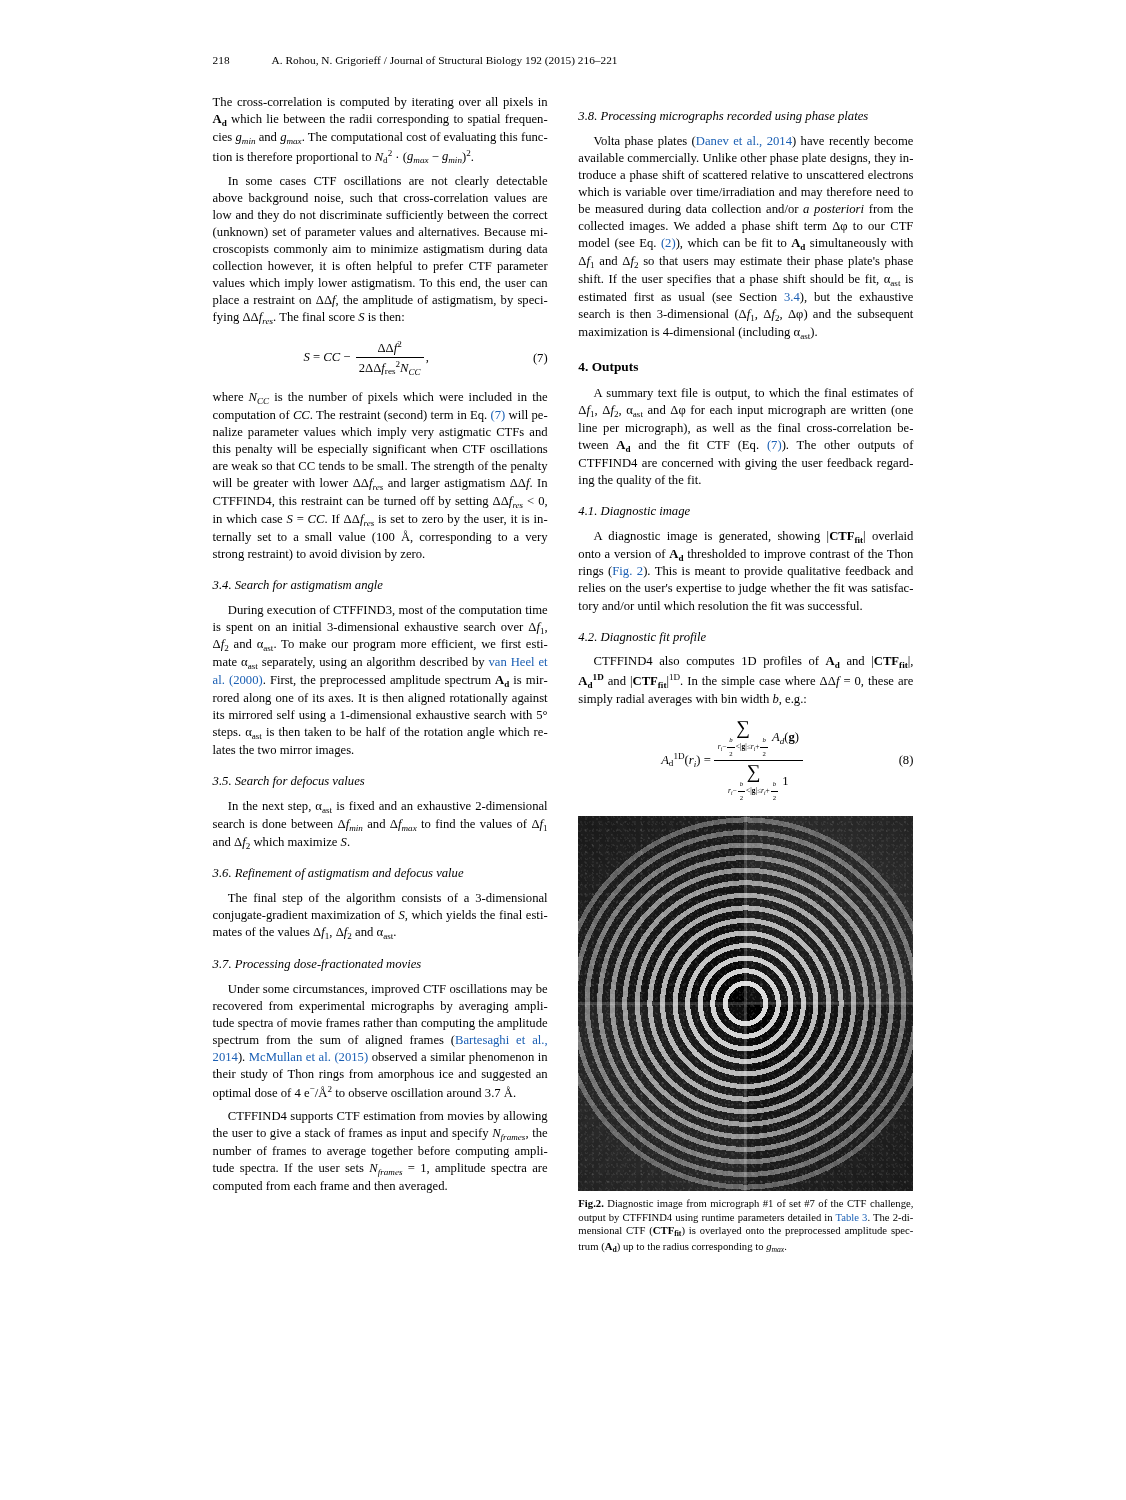218 A. Rohou, N. Grigorieff / Journal of Structural Biology 192 (2015) 216–221
The cross-correlation is computed by iterating over all pixels in Ad which lie between the radii corresponding to spatial frequencies gmin and gmax. The computational cost of evaluating this function is therefore proportional to Nd 2 · (gmax − gmin)2.
In some cases CTF oscillations are not clearly detectable above background noise, such that cross-correlation values are low and they do not discriminate sufficiently between the correct (unknown) set of parameter values and alternatives. Because microscopists commonly aim to minimize astigmatism during data collection however, it is often helpful to prefer CTF parameter values which imply lower astigmatism. To this end, the user can place a restraint on ΔΔf, the amplitude of astigmatism, by specifying ΔΔfres. The final score S is then:
S = CC − ΔΔf 2 2ΔΔfres 2 NCC ,
(7)
where NCC is the number of pixels which were included in the computation of CC. The restraint (second) term in Eq. (7) will penalize parameter values which imply very astigmatic CTFs and this penalty will be especially significant when CTF oscillations are weak so that CC tends to be small. The strength of the penalty will be greater with lower ΔΔfres and larger astigmatism ΔΔf. In CTFFIND4, this restraint can be turned off by setting ΔΔfres < 0, in which case S = CC. If ΔΔfres is set to zero by the user, it is internally set to a small value (100 Å, corresponding to a very strong restraint) to avoid division by zero.
3.4. Search for astigmatism angle
During execution of CTFFIND3, most of the computation time is spent on an initial 3-dimensional exhaustive search over Δf 1, Δf 2 and αast. To make our program more efficient, we first estimate αast separately, using an algorithm described by van Heel et al. (2000). First, the preprocessed amplitude spectrum Ad is mirrored along one of its axes. It is then aligned rotationally against its mirrored self using a 1-dimensional exhaustive search with 5° steps. αast is then taken to be half of the rotation angle which relates the two mirror images.
3.5. Search for defocus values
In the next step, αast is fixed and an exhaustive 2-dimensional search is done between Δfmin and Δfmax to find the values of Δf 1 and Δf 2 which maximize S.
3.6. Refinement of astigmatism and defocus value
The final step of the algorithm consists of a 3-dimensional conjugate-gradient maximization of S, which yields the final estimates of the values Δf 1, Δf 2 and αast.
3.7. Processing dose-fractionated movies
Under some circumstances, improved CTF oscillations may be recovered from experimental micrographs by averaging amplitude spectra of movie frames rather than computing the amplitude spectrum from the sum of aligned frames (Bartesaghi et al., 2014). McMullan et al. (2015) observed a similar phenomenon in their study of Thon rings from amorphous ice and suggested an optimal dose of 4 e−/Å2 to observe oscillation around 3.7 Å.
CTFFIND4 supports CTF estimation from movies by allowing the user to give a stack of frames as input and specify Nframes, the number of frames to average together before computing amplitude spectra. If the user sets Nframes = 1, amplitude spectra are computed from each frame and then averaged.
3.8. Processing micrographs recorded using phase plates
Volta phase plates (Danev et al., 2014) have recently become available commercially. Unlike other phase plate designs, they introduce a phase shift of scattered relative to unscattered electrons which is variable over time/irradiation and may therefore need to be measured during data collection and/or a posteriori from the collected images. We added a phase shift term Δφ to our CTF model (see Eq. (2)), which can be fit to Ad simultaneously with Δf 1 and Δf 2 so that users may estimate their phase plate's phase shift. If the user specifies that a phase shift should be fit, αast is estimated first as usual (see Section 3.4), but the exhaustive search is then 3-dimensional (Δf 1, Δf 2, Δφ) and the subsequent maximization is 4-dimensional (including αast).
4. Outputs
A summary text file is output, to which the final estimates of Δf 1, Δf 2, αast and Δφ for each input micrograph are written (one line per micrograph), as well as the final cross-correlation between Ad and the fit CTF (Eq. (7)). The other outputs of CTFFIND4 are concerned with giving the user feedback regarding the quality of the fit.
4.1. Diagnostic image
A diagnostic image is generated, showing |CTFfit| overlaid onto a version of Ad thresholded to improve contrast of the Thon rings (Fig. 2). This is meant to provide qualitative feedback and relies on the user's expertise to judge whether the fit was satisfactory and/or until which resolution the fit was successful.
4.2. Diagnostic fit profile
CTFFIND4 also computes 1D profiles of Ad and |CTFfit|, Ad 1D and |CTFfit|1D. In the simple case where ΔΔf = 0, these are simply radial averages with bin width b, e.g.:
Ad 1D(ri) = ∑ ri−b 2<|g|≤ri+b 2 Ad(g) ∑ ri−b 2<|g|≤ri+b 2 1
(8)
Fig.2. Diagnostic image from micrograph #1 of set #7 of the CTF challenge, output by CTFFIND4 using runtime parameters detailed in Table 3. The 2-dimensional CTF (CTFfit) is overlayed onto the preprocessed amplitude spectrum (Ad) up to the radius corresponding to gmax.